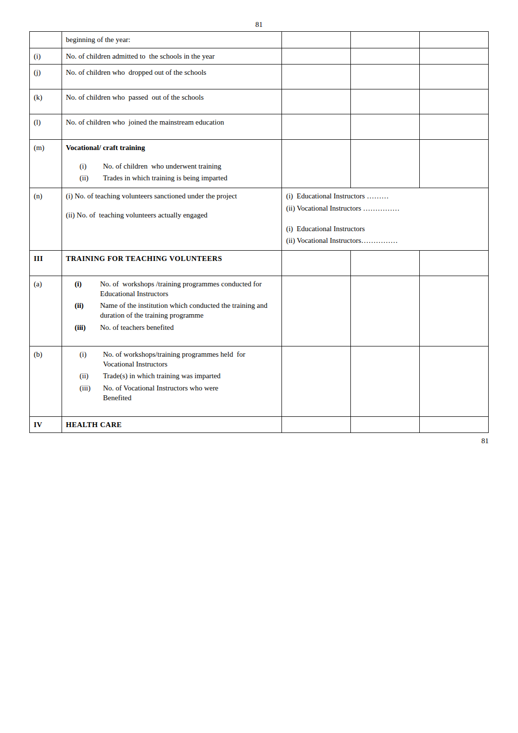81
| | beginning of the year: | | | |
| (i) | No. of children admitted to the schools in the year | | | |
| (j) | No. of children who dropped out of the schools | | | |
| (k) | No. of children who passed out of the schools | | | |
| (l) | No. of children who joined the mainstream education | | | |
| (m) | Vocational/ craft training (i) No. of children who underwent training (ii) Trades in which training is being imparted | | | |
| (n) | (i) No. of teaching volunteers sanctioned under the project (ii) No. of teaching volunteers actually engaged | (i) Educational Instructors ……… (ii) Vocational Instructors …………… (i) Educational Instructors (ii) Vocational Instructors…………… |
| III | TRAINING FOR TEACHING VOLUNTEERS | | | |
| (a) | (i) No. of workshops /training programmes conducted for Educational Instructors (ii) Name of the institution which conducted the training and duration of the training programme (iii) No. of teachers benefited | | | |
| (b) | (i) No. of workshops/training programmes held for Vocational Instructors (ii) Trade(s) in which training was imparted (iii) No. of Vocational Instructors who were Benefited | | | |
| IV | HEALTH CARE | | | |
81